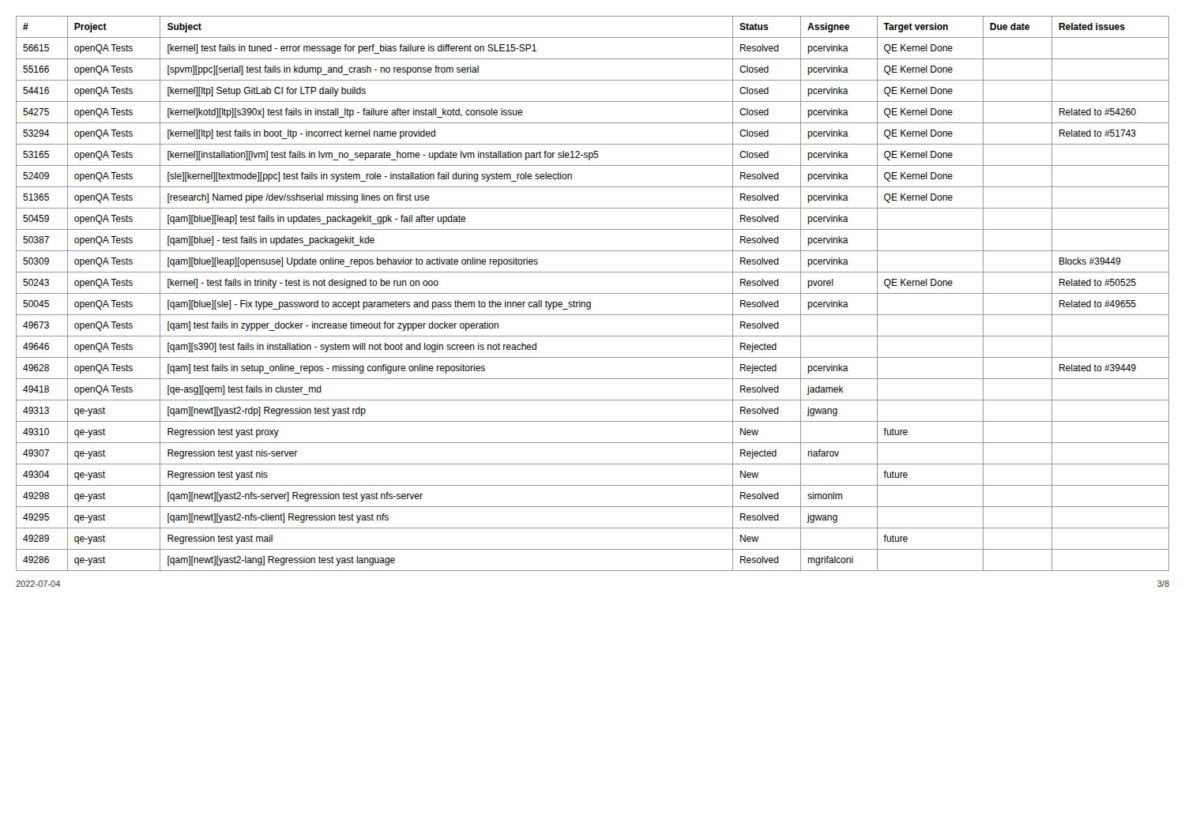| # | Project | Subject | Status | Assignee | Target version | Due date | Related issues |
| --- | --- | --- | --- | --- | --- | --- | --- |
| 56615 | openQA Tests | [kernel] test fails in tuned - error message for perf_bias failure is different on SLE15-SP1 | Resolved | pcervinka | QE Kernel Done | | |
| 55166 | openQA Tests | [spvm][ppc][serial] test fails in kdump_and_crash - no response from serial | Closed | pcervinka | QE Kernel Done | | |
| 54416 | openQA Tests | [kernel][ltp] Setup GitLab CI for LTP daily builds | Closed | pcervinka | QE Kernel Done | | |
| 54275 | openQA Tests | [kernel]kotd][ltp][s390x] test fails in install_ltp - failure after install_kotd, console issue | Closed | pcervinka | QE Kernel Done | | Related to #54260 |
| 53294 | openQA Tests | [kernel][ltp] test fails in boot_ltp - incorrect kernel name provided | Closed | pcervinka | QE Kernel Done | | Related to #51743 |
| 53165 | openQA Tests | [kernel][installation][lvm] test fails in lvm_no_separate_home - update lvm installation part for sle12-sp5 | Closed | pcervinka | QE Kernel Done | | |
| 52409 | openQA Tests | [sle][kernel][textmode][ppc] test fails in system_role - installation fail during system_role selection | Resolved | pcervinka | QE Kernel Done | | |
| 51365 | openQA Tests | [research] Named pipe /dev/sshserial missing lines on first use | Resolved | pcervinka | QE Kernel Done | | |
| 50459 | openQA Tests | [qam][blue][leap] test fails in updates_packagekit_gpk - fail after update | Resolved | pcervinka | | | |
| 50387 | openQA Tests | [qam][blue] - test fails in updates_packagekit_kde | Resolved | pcervinka | | | |
| 50309 | openQA Tests | [qam][blue][leap][opensuse] Update online_repos behavior to activate online repositories | Resolved | pcervinka | | | Blocks #39449 |
| 50243 | openQA Tests | [kernel] - test fails in trinity - test is not designed to be run on ooo | Resolved | pvorel | QE Kernel Done | | Related to #50525 |
| 50045 | openQA Tests | [qam][blue][sle] - Fix type_password to accept parameters and pass them to the inner call type_string | Resolved | pcervinka | | | Related to #49655 |
| 49673 | openQA Tests | [qam] test fails in zypper_docker - increase timeout for zypper docker operation | Resolved | | | | |
| 49646 | openQA Tests | [qam][s390] test fails in installation - system will not boot and login screen is not reached | Rejected | | | | |
| 49628 | openQA Tests | [qam] test fails in setup_online_repos - missing configure online repositories | Rejected | pcervinka | | | Related to #39449 |
| 49418 | openQA Tests | [qe-asg][qem] test fails in cluster_md | Resolved | jadamek | | | |
| 49313 | qe-yast | [qam][newt][yast2-rdp] Regression test yast rdp | Resolved | jgwang | | | |
| 49310 | qe-yast | Regression test yast proxy | New | | future | | |
| 49307 | qe-yast | Regression test yast nis-server | Rejected | riafarov | | | |
| 49304 | qe-yast | Regression test yast nis | New | | future | | |
| 49298 | qe-yast | [qam][newt][yast2-nfs-server] Regression test yast nfs-server | Resolved | simonlm | | | |
| 49295 | qe-yast | [qam][newt][yast2-nfs-client] Regression test yast nfs | Resolved | jgwang | | | |
| 49289 | qe-yast | Regression test yast mail | New | | future | | |
| 49286 | qe-yast | [qam][newt][yast2-lang] Regression test yast language | Resolved | mgrifalconi | | | |
2022-07-04 3/8